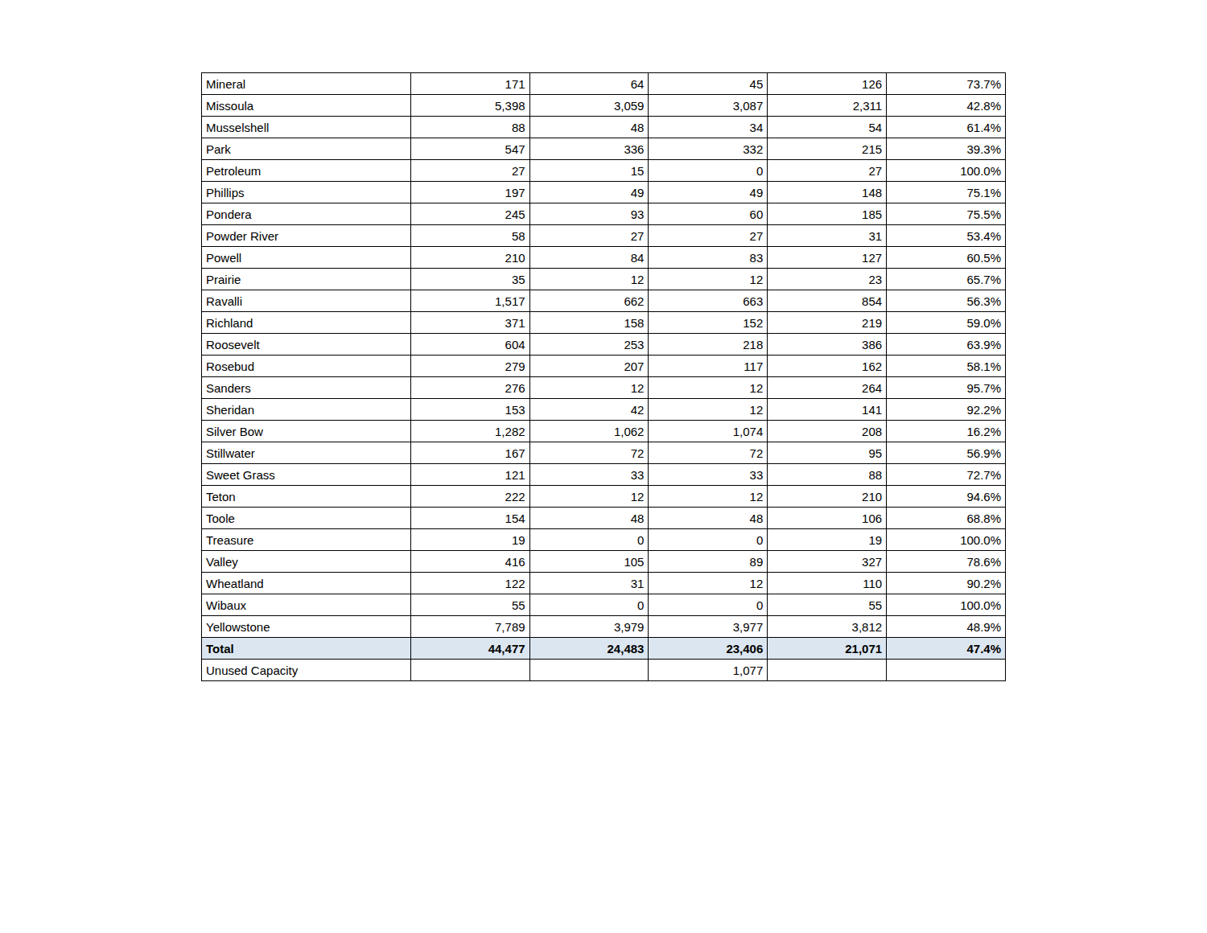| Mineral | 171 | 64 | 45 | 126 | 73.7% |
| Missoula | 5,398 | 3,059 | 3,087 | 2,311 | 42.8% |
| Musselshell | 88 | 48 | 34 | 54 | 61.4% |
| Park | 547 | 336 | 332 | 215 | 39.3% |
| Petroleum | 27 | 15 | 0 | 27 | 100.0% |
| Phillips | 197 | 49 | 49 | 148 | 75.1% |
| Pondera | 245 | 93 | 60 | 185 | 75.5% |
| Powder River | 58 | 27 | 27 | 31 | 53.4% |
| Powell | 210 | 84 | 83 | 127 | 60.5% |
| Prairie | 35 | 12 | 12 | 23 | 65.7% |
| Ravalli | 1,517 | 662 | 663 | 854 | 56.3% |
| Richland | 371 | 158 | 152 | 219 | 59.0% |
| Roosevelt | 604 | 253 | 218 | 386 | 63.9% |
| Rosebud | 279 | 207 | 117 | 162 | 58.1% |
| Sanders | 276 | 12 | 12 | 264 | 95.7% |
| Sheridan | 153 | 42 | 12 | 141 | 92.2% |
| Silver Bow | 1,282 | 1,062 | 1,074 | 208 | 16.2% |
| Stillwater | 167 | 72 | 72 | 95 | 56.9% |
| Sweet Grass | 121 | 33 | 33 | 88 | 72.7% |
| Teton | 222 | 12 | 12 | 210 | 94.6% |
| Toole | 154 | 48 | 48 | 106 | 68.8% |
| Treasure | 19 | 0 | 0 | 19 | 100.0% |
| Valley | 416 | 105 | 89 | 327 | 78.6% |
| Wheatland | 122 | 31 | 12 | 110 | 90.2% |
| Wibaux | 55 | 0 | 0 | 55 | 100.0% |
| Yellowstone | 7,789 | 3,979 | 3,977 | 3,812 | 48.9% |
| Total | 44,477 | 24,483 | 23,406 | 21,071 | 47.4% |
| Unused Capacity | | | 1,077 | | |